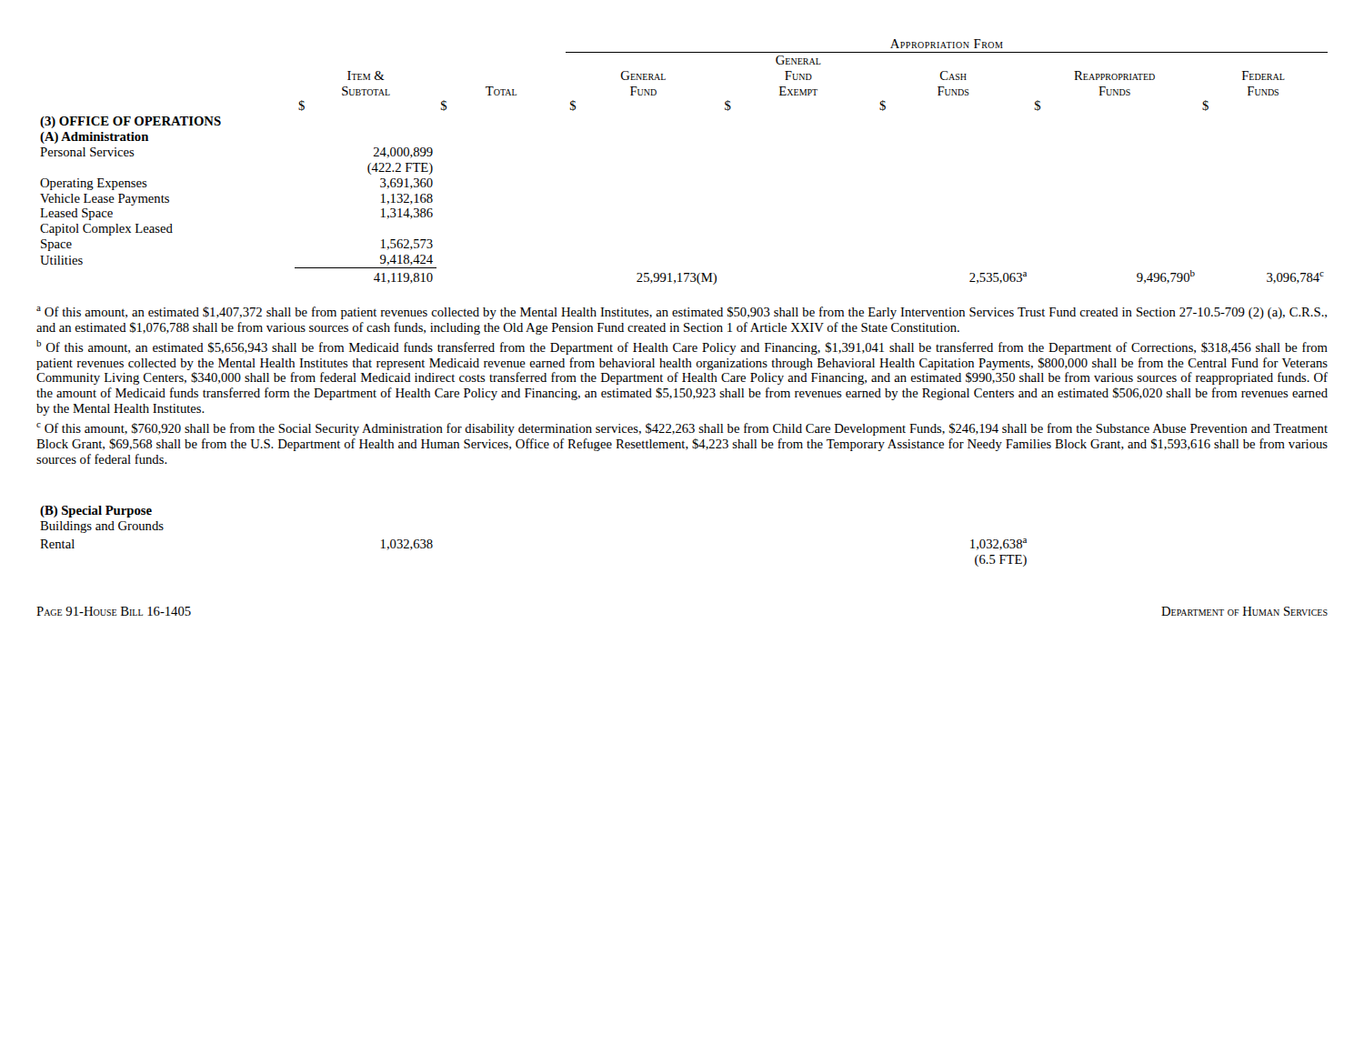| | | | Appropriation From |
| | Item & Subtotal | Total | General Fund | General Fund Exempt | Cash Funds | Reappropriated Funds | Federal Funds |
| | $ | $ | $ | $ | $ | $ | $ |
| (3) OFFICE OF OPERATIONS | |
| (A) Administration | |
| Personal Services | 24,000,899 | |
| | (422.2 FTE) | |
| Operating Expenses | 3,691,360 | |
| Vehicle Lease Payments | 1,132,168 | |
| Leased Space | 1,314,386 | |
| Capitol Complex Leased | | |
| Space | 1,562,573 | |
| Utilities | 9,418,424 | |
| | 41,119,810 | | 25,991,173(M) | | 2,535,063 a | 9,496,790 b | 3,096,784 c |
a Of this amount, an estimated $1,407,372 shall be from patient revenues collected by the Mental Health Institutes, an estimated $50,903 shall be from the Early Intervention Services Trust Fund created in Section 27-10.5-709 (2) (a), C.R.S., and an estimated $1,076,788 shall be from various sources of cash funds, including the Old Age Pension Fund created in Section 1 of Article XXIV of the State Constitution.
b Of this amount, an estimated $5,656,943 shall be from Medicaid funds transferred from the Department of Health Care Policy and Financing, $1,391,041 shall be transferred from the Department of Corrections, $318,456 shall be from patient revenues collected by the Mental Health Institutes that represent Medicaid revenue earned from behavioral health organizations through Behavioral Health Capitation Payments, $800,000 shall be from the Central Fund for Veterans Community Living Centers, $340,000 shall be from federal Medicaid indirect costs transferred from the Department of Health Care Policy and Financing, and an estimated $990,350 shall be from various sources of reappropriated funds. Of the amount of Medicaid funds transferred form the Department of Health Care Policy and Financing, an estimated $5,150,923 shall be from revenues earned by the Regional Centers and an estimated $506,020 shall be from revenues earned by the Mental Health Institutes.
c Of this amount, $760,920 shall be from the Social Security Administration for disability determination services, $422,263 shall be from Child Care Development Funds, $246,194 shall be from the Substance Abuse Prevention and Treatment Block Grant, $69,568 shall be from the U.S. Department of Health and Human Services, Office of Refugee Resettlement, $4,223 shall be from the Temporary Assistance for Needy Families Block Grant, and $1,593,616 shall be from various sources of federal funds.
| (B) Special Purpose | |
| Buildings and Grounds | |
| Rental | 1,032,638 | | | | 1,032,638 a | | |
| | | | | | (6.5 FTE) | | |
Page 91-House Bill 16-1405 Department of Human Services